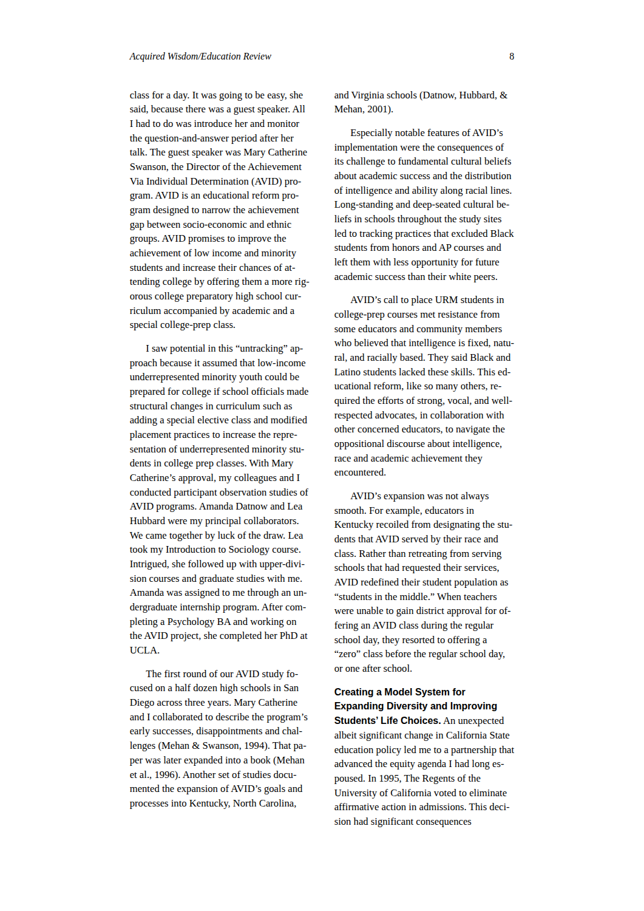Acquired Wisdom/Education Review 8
class for a day. It was going to be easy, she said, because there was a guest speaker. All I had to do was introduce her and monitor the question-and-answer period after her talk. The guest speaker was Mary Catherine Swanson, the Director of the Achievement Via Individual Determination (AVID) program. AVID is an educational reform program designed to narrow the achievement gap between socio-economic and ethnic groups. AVID promises to improve the achievement of low income and minority students and increase their chances of attending college by offering them a more rigorous college preparatory high school curriculum accompanied by academic and a special college-prep class.
I saw potential in this “untracking” approach because it assumed that low-income underrepresented minority youth could be prepared for college if school officials made structural changes in curriculum such as adding a special elective class and modified placement practices to increase the representation of underrepresented minority students in college prep classes. With Mary Catherine’s approval, my colleagues and I conducted participant observation studies of AVID programs. Amanda Datnow and Lea Hubbard were my principal collaborators. We came together by luck of the draw. Lea took my Introduction to Sociology course. Intrigued, she followed up with upper-division courses and graduate studies with me. Amanda was assigned to me through an undergraduate internship program. After completing a Psychology BA and working on the AVID project, she completed her PhD at UCLA.
The first round of our AVID study focused on a half dozen high schools in San Diego across three years. Mary Catherine and I collaborated to describe the program’s early successes, disappointments and challenges (Mehan & Swanson, 1994). That paper was later expanded into a book (Mehan et al., 1996). Another set of studies documented the expansion of AVID’s goals and processes into Kentucky, North Carolina, and Virginia schools (Datnow, Hubbard, & Mehan, 2001).
Especially notable features of AVID’s implementation were the consequences of its challenge to fundamental cultural beliefs about academic success and the distribution of intelligence and ability along racial lines. Long-standing and deep-seated cultural beliefs in schools throughout the study sites led to tracking practices that excluded Black students from honors and AP courses and left them with less opportunity for future academic success than their white peers.
AVID’s call to place URM students in college-prep courses met resistance from some educators and community members who believed that intelligence is fixed, natural, and racially based. They said Black and Latino students lacked these skills. This educational reform, like so many others, required the efforts of strong, vocal, and well-respected advocates, in collaboration with other concerned educators, to navigate the oppositional discourse about intelligence, race and academic achievement they encountered.
AVID’s expansion was not always smooth. For example, educators in Kentucky recoiled from designating the students that AVID served by their race and class. Rather than retreating from serving schools that had requested their services, AVID redefined their student population as “students in the middle.” When teachers were unable to gain district approval for offering an AVID class during the regular school day, they resorted to offering a “zero” class before the regular school day, or one after school.
Creating a Model System for Expanding Diversity and Improving Students’ Life Choices. An unexpected albeit significant change in California State education policy led me to a partnership that advanced the equity agenda I had long espoused. In 1995, The Regents of the University of California voted to eliminate affirmative action in admissions. This decision had significant consequences